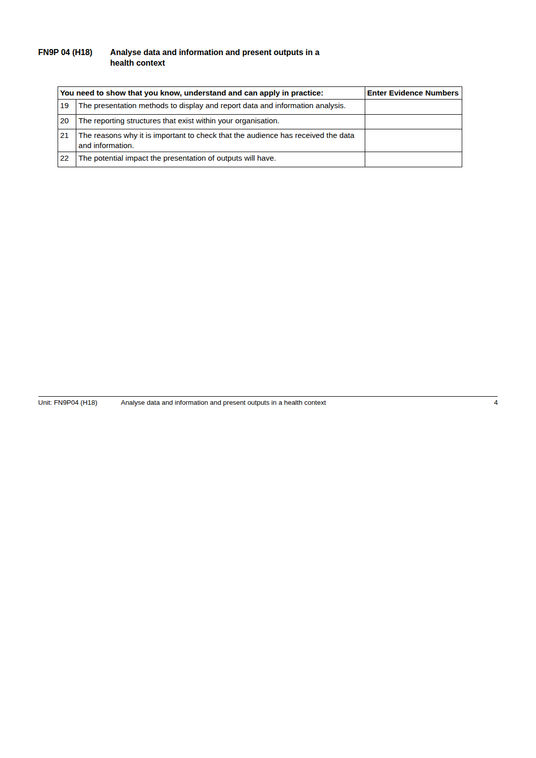FN9P 04 (H18)
Analyse data and information and present outputs in a
health context
| You need to show that you know, understand and can apply in practice: | Enter Evidence Numbers |
| --- | --- |
| 19 | The presentation methods to display and report data and information analysis. | |
| 20 | The reporting structures that exist within your organisation. | |
| 21 | The reasons why it is important to check that the audience has received the data and information. | |
| 22 | The potential impact the presentation of outputs will have. | |
Unit: FN9P04 (H18)
Analyse data and information and present outputs in a health context
4